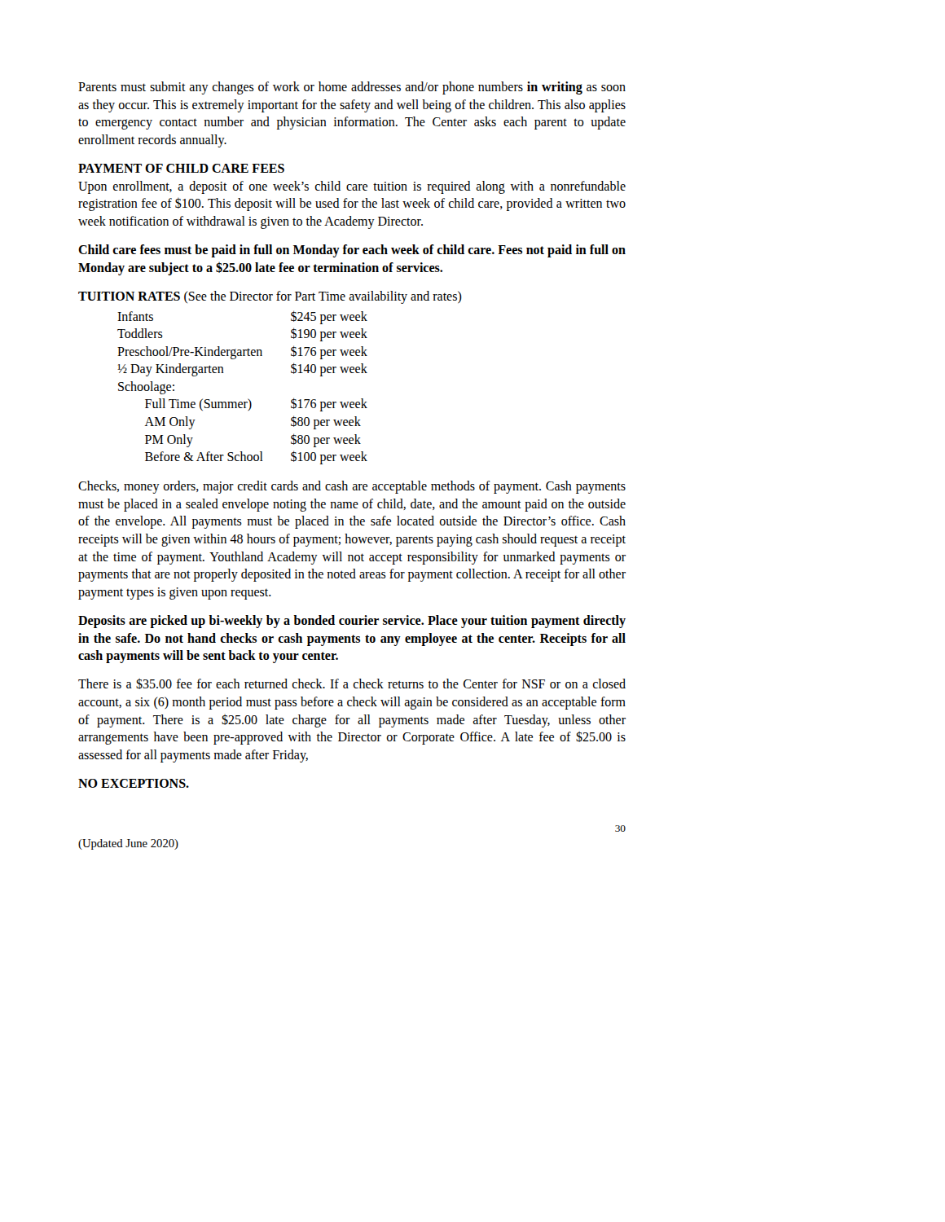Parents must submit any changes of work or home addresses and/or phone numbers in writing as soon as they occur. This is extremely important for the safety and well being of the children. This also applies to emergency contact number and physician information. The Center asks each parent to update enrollment records annually.
Payment of Child Care Fees
Upon enrollment, a deposit of one week’s child care tuition is required along with a nonrefundable registration fee of $100. This deposit will be used for the last week of child care, provided a written two week notification of withdrawal is given to the Academy Director.
Child care fees must be paid in full on Monday for each week of child care. Fees not paid in full on Monday are subject to a $25.00 late fee or termination of services.
TUITION RATES (See the Director for Part Time availability and rates)
| Infants | $245 per week |
| Toddlers | $190 per week |
| Preschool/Pre-Kindergarten | $176 per week |
| ½ Day Kindergarten | $140 per week |
| Schoolage: | |
| Full Time (Summer) | $176 per week |
| AM Only | $80 per week |
| PM Only | $80 per week |
| Before & After School | $100 per week |
Checks, money orders, major credit cards and cash are acceptable methods of payment. Cash payments must be placed in a sealed envelope noting the name of child, date, and the amount paid on the outside of the envelope. All payments must be placed in the safe located outside the Director’s office. Cash receipts will be given within 48 hours of payment; however, parents paying cash should request a receipt at the time of payment. Youthland Academy will not accept responsibility for unmarked payments or payments that are not properly deposited in the noted areas for payment collection. A receipt for all other payment types is given upon request.
Deposits are picked up bi-weekly by a bonded courier service. Place your tuition payment directly in the safe. Do not hand checks or cash payments to any employee at the center. Receipts for all cash payments will be sent back to your center.
There is a $35.00 fee for each returned check. If a check returns to the Center for NSF or on a closed account, a six (6) month period must pass before a check will again be considered as an acceptable form of payment. There is a $25.00 late charge for all payments made after Tuesday, unless other arrangements have been pre-approved with the Director or Corporate Office. A late fee of $25.00 is assessed for all payments made after Friday,
NO EXCEPTIONS.
30
(Updated June 2020)